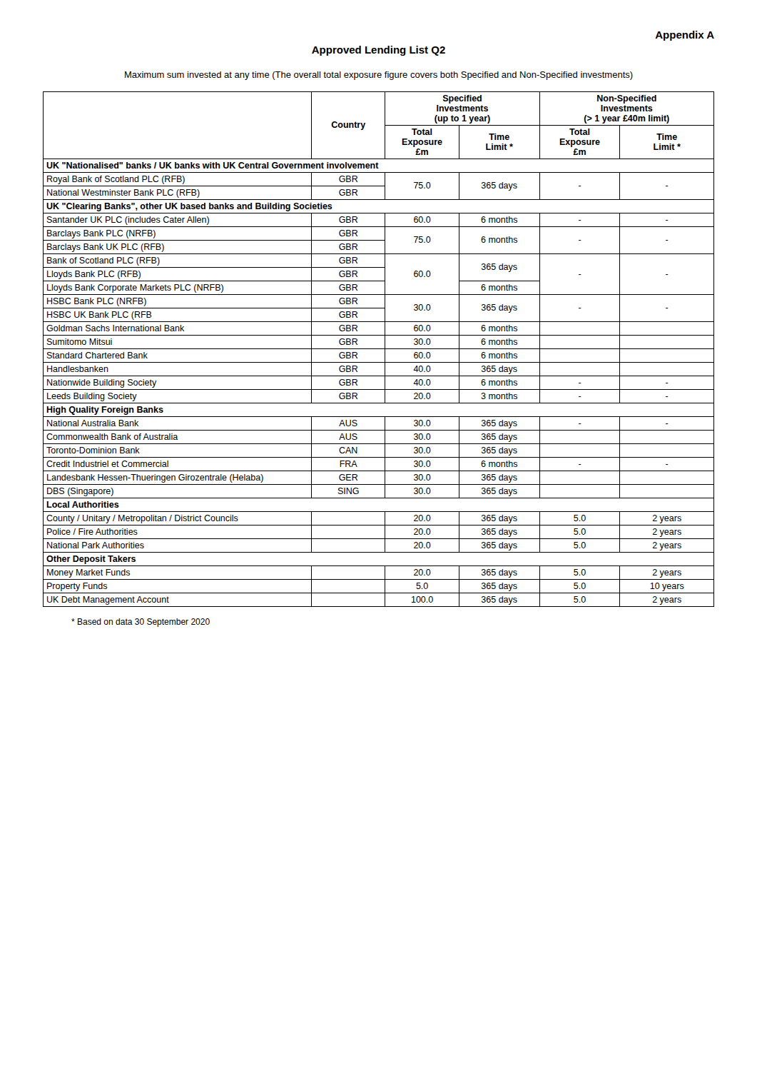Appendix A
Approved Lending List Q2
Maximum sum invested at any time (The overall total exposure figure covers both Specified and Non-Specified investments)
| | Country | Specified Investments (up to 1 year) | Non-Specified Investments (> 1 year £40m limit) |
| --- | --- | --- | --- |
| Total Exposure £m | Time Limit * | Total Exposure £m | Time Limit * |
| UK "Nationalised" banks / UK banks with UK Central Government involvement |
| Royal Bank of Scotland PLC (RFB) | GBR | 75.0 | 365 days | - | - |
| National Westminster Bank PLC (RFB) | GBR |
| UK "Clearing Banks", other UK based banks and Building Societies |
| Santander UK PLC (includes Cater Allen) | GBR | 60.0 | 6 months | - | - |
| Barclays Bank PLC (NRFB) | GBR | 75.0 | 6 months | - | - |
| Barclays Bank UK PLC (RFB) | GBR |
| Bank of Scotland PLC (RFB) | GBR | 60.0 | 365 days | - | - |
| Lloyds Bank PLC (RFB) | GBR |
| Lloyds Bank Corporate Markets PLC (NRFB) | GBR | 6 months |
| HSBC Bank PLC (NRFB) | GBR | 30.0 | 365 days | - | - |
| HSBC UK Bank PLC (RFB | GBR |
| Goldman Sachs International Bank | GBR | 60.0 | 6 months | | |
| Sumitomo Mitsui | GBR | 30.0 | 6 months | | |
| Standard Chartered Bank | GBR | 60.0 | 6 months | | |
| Handlesbanken | GBR | 40.0 | 365 days | | |
| Nationwide Building Society | GBR | 40.0 | 6 months | - | - |
| Leeds Building Society | GBR | 20.0 | 3 months | - | - |
| High Quality Foreign Banks |
| National Australia Bank | AUS | 30.0 | 365 days | - | - |
| Commonwealth Bank of Australia | AUS | 30.0 | 365 days | | |
| Toronto-Dominion Bank | CAN | 30.0 | 365 days | | |
| Credit Industriel et Commercial | FRA | 30.0 | 6 months | - | - |
| Landesbank Hessen-Thueringen Girozentrale (Helaba) | GER | 30.0 | 365 days | | |
| DBS (Singapore) | SING | 30.0 | 365 days | | |
| Local Authorities |
| County / Unitary / Metropolitan / District Councils | | 20.0 | 365 days | 5.0 | 2 years |
| Police / Fire Authorities | | 20.0 | 365 days | 5.0 | 2 years |
| National Park Authorities | | 20.0 | 365 days | 5.0 | 2 years |
| Other Deposit Takers |
| Money Market Funds | | 20.0 | 365 days | 5.0 | 2 years |
| Property Funds | | 5.0 | 365 days | 5.0 | 10 years |
| UK Debt Management Account | | 100.0 | 365 days | 5.0 | 2 years |
* Based on data 30 September 2020